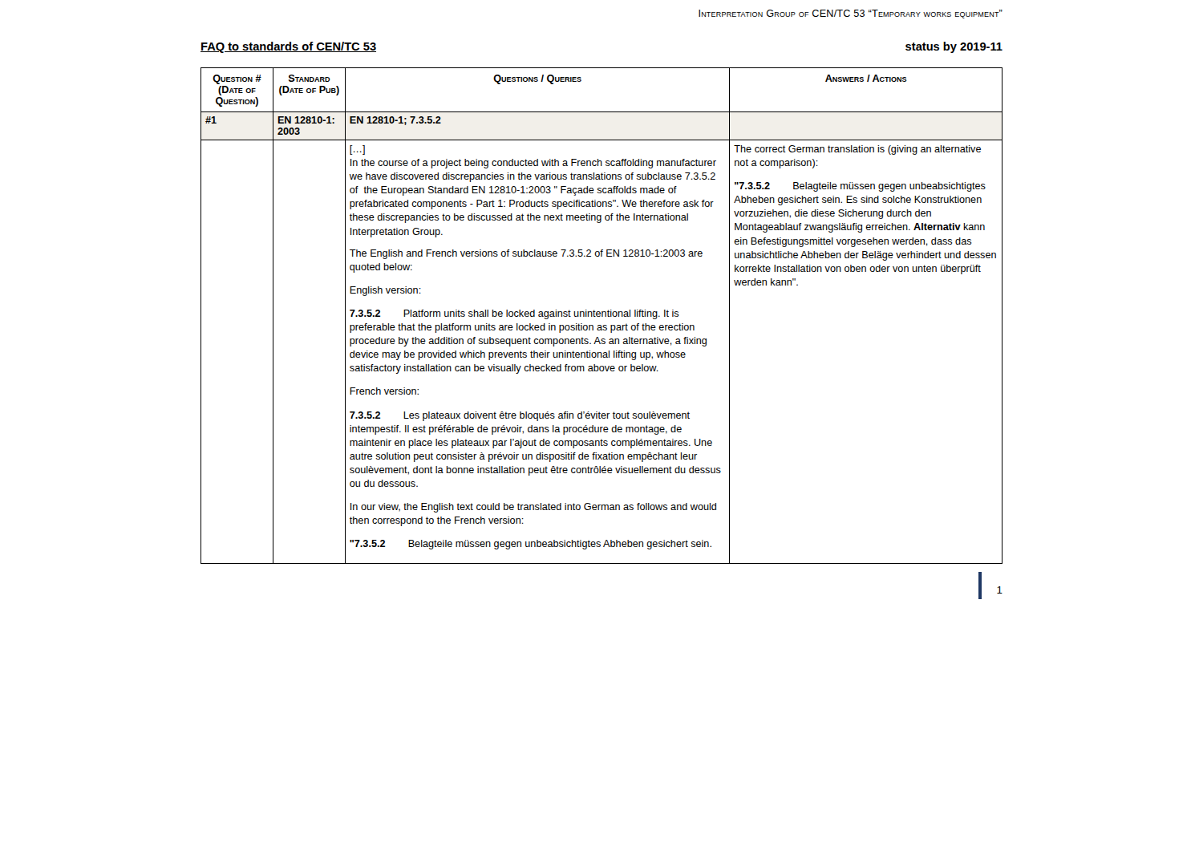Interpretation Group of CEN/TC 53 “Temporary works equipment”
FAQ to standards of CEN/TC 53
status by 2019-11
| Question # (Date of Question) | Standard (Date of Pub) | Questions / Queries | Answers / Actions |
| --- | --- | --- | --- |
| #1 | EN 12810-1: 2003 | EN 12810-1; 7.3.5.2 | |
| | | […] In the course of a project being conducted with a French scaffolding manufacturer we have discovered discrepancies in the various translations of subclause 7.3.5.2 of the European Standard EN 12810-1:2003 " Façade scaffolds made of prefabricated components - Part 1: Products specifications". We therefore ask for these discrepancies to be discussed at the next meeting of the International Interpretation Group. The English and French versions of subclause 7.3.5.2 of EN 12810-1:2003 are quoted below: English version: 7.3.5.2 Platform units shall be locked against unintentional lifting. It is preferable that the platform units are locked in position as part of the erection procedure by the addition of subsequent components. As an alternative, a fixing device may be provided which prevents their unintentional lifting up, whose satisfactory installation can be visually checked from above or below. French version: 7.3.5.2 Les plateaux doivent être bloqués afin d’éviter tout soulèvement intempestif. Il est préférable de prévoir, dans la procédure de montage, de maintenir en place les plateaux par l’ajout de composants complémentaires. Une autre solution peut consister à prévoir un dispositif de fixation empêchant leur soulèvement, dont la bonne installation peut être contrôlée visuellement du dessus ou du dessous. In our view, the English text could be translated into German as follows and would then correspond to the French version: "7.3.5.2 Belagteile müssen gegen unbeabsichtigtes Abheben gesichert sein. | The correct German translation is (giving an alternative not a comparison): "7.3.5.2 Belagteile müssen gegen unbeabsichtigtes Abheben gesichert sein. Es sind solche Konstruktionen vorzuziehen, die diese Sicherung durch den Montageablauf zwangsläufig erreichen. Alternativ kann ein Befestigungsmittel vorgesehen werden, dass das unabsichtliche Abheben der Beläge verhindert und dessen korrekte Installation von oben oder von unten überprüft werden kann". |
1